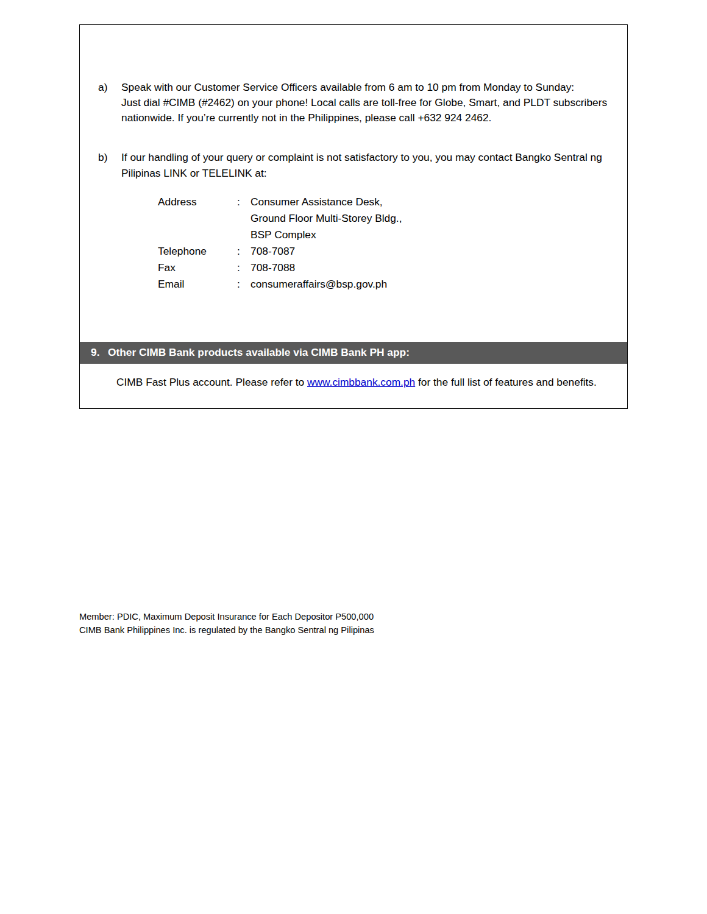a) Speak with our Customer Service Officers available from 6 am to 10 pm from Monday to Sunday:
Just dial #CIMB (#2462) on your phone! Local calls are toll-free for Globe, Smart, and PLDT subscribers nationwide. If you’re currently not in the Philippines, please call +632 924 2462.
b) If our handling of your query or complaint is not satisfactory to you, you may contact Bangko Sentral ng Pilipinas LINK or TELELINK at:
| Address | : | Consumer Assistance Desk, |
| | | Ground Floor Multi-Storey Bldg., |
| | | BSP Complex |
| Telephone | : | 708-7087 |
| Fax | : | 708-7088 |
| Email | : | consumeraffairs@bsp.gov.ph |
9. Other CIMB Bank products available via CIMB Bank PH app:
CIMB Fast Plus account. Please refer to www.cimbbank.com.ph for the full list of features and benefits.
Member: PDIC, Maximum Deposit Insurance for Each Depositor P500,000
CIMB Bank Philippines Inc. is regulated by the Bangko Sentral ng Pilipinas